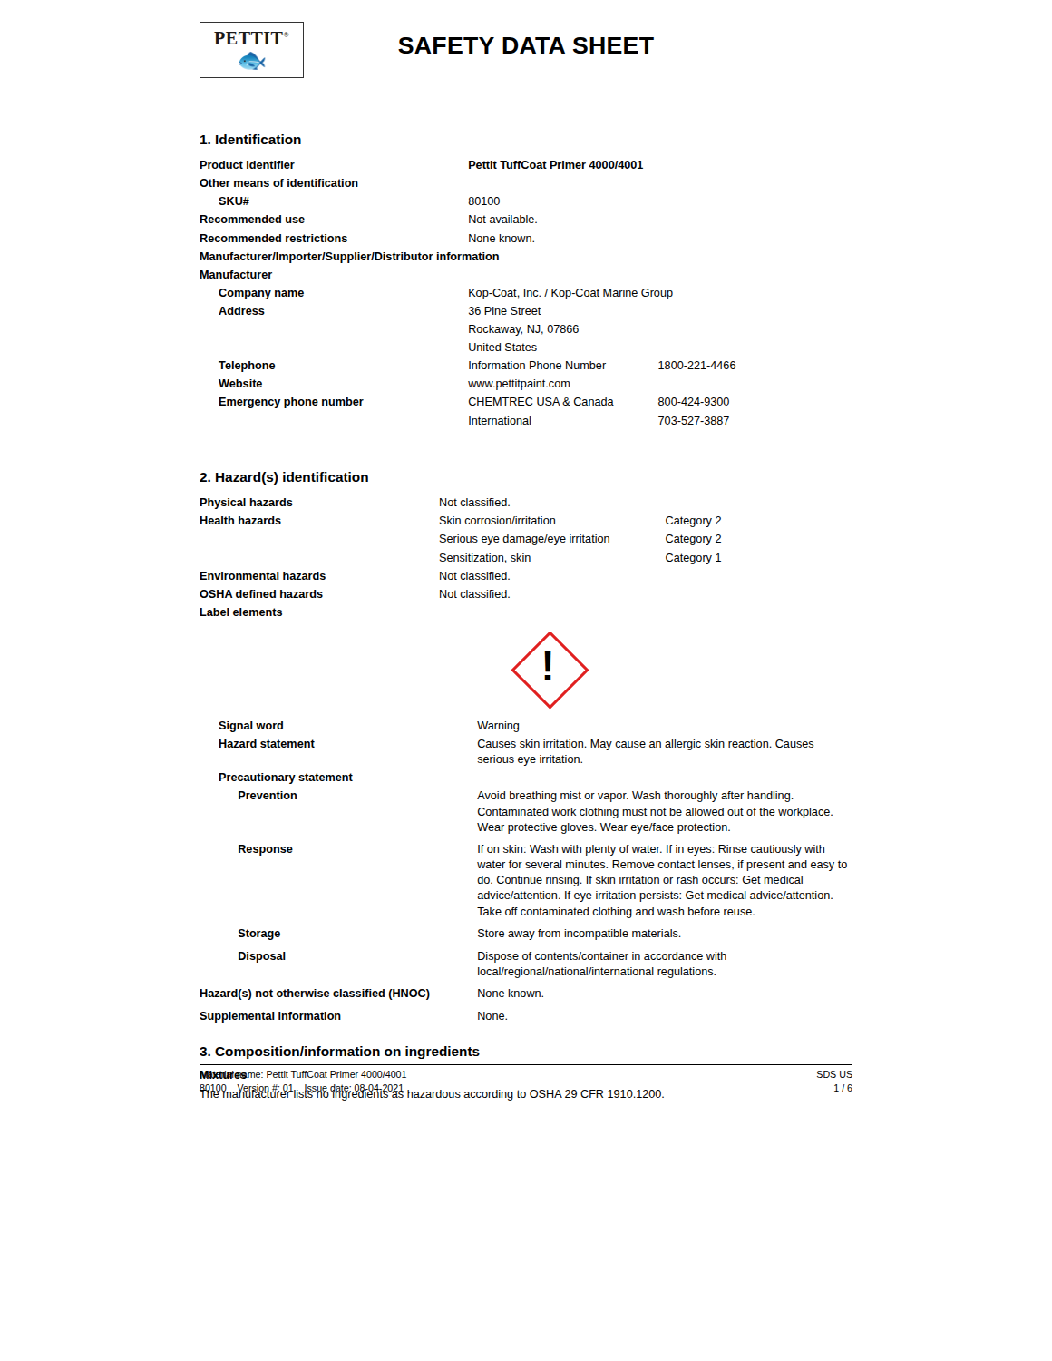PETTIT®
🐟
SAFETY DATA SHEET
1. Identification
| Product identifier | Pettit TuffCoat Primer 4000/4001 |
| Other means of identification | |
| SKU# | 80100 |
| Recommended use | Not available. |
| Recommended restrictions | None known. |
| Manufacturer/Importer/Supplier/Distributor information |
| Manufacturer |
| Company name | Kop-Coat, Inc. / Kop-Coat Marine Group |
| Address | 36 Pine Street |
| | Rockaway, NJ, 07866 |
| | United States |
| Telephone | Information Phone Number | 1800-221-4466 |
| Website | www.pettitpaint.com |
| Emergency phone number | CHEMTREC USA & Canada | 800-424-9300 |
| | International | 703-527-3887 |
2. Hazard(s) identification
| Physical hazards | Not classified. | |
| Health hazards | Skin corrosion/irritation | Category 2 |
| | Serious eye damage/eye irritation | Category 2 |
| | Sensitization, skin | Category 1 |
| Environmental hazards | Not classified. |
| OSHA defined hazards | Not classified. |
| Label elements | |
!
| Signal word | Warning |
| Hazard statement | Causes skin irritation. May cause an allergic skin reaction. Causes serious eye irritation. |
| Precautionary statement | |
| Prevention | Avoid breathing mist or vapor. Wash thoroughly after handling. Contaminated work clothing must not be allowed out of the workplace. Wear protective gloves. Wear eye/face protection. |
| Response | If on skin: Wash with plenty of water. If in eyes: Rinse cautiously with water for several minutes. Remove contact lenses, if present and easy to do. Continue rinsing. If skin irritation or rash occurs: Get medical advice/attention. If eye irritation persists: Get medical advice/attention. Take off contaminated clothing and wash before reuse. |
| Storage | Store away from incompatible materials. |
| Disposal | Dispose of contents/container in accordance with local/regional/national/international regulations. |
| Hazard(s) not otherwise classified (HNOC) | None known. |
| Supplemental information | None. |
3. Composition/information on ingredients
Mixtures
The manufacturer lists no ingredients as hazardous according to OSHA 29 CFR 1910.1200.
Material name: Pettit TuffCoat Primer 4000/4001
SDS US
80100 Version #: 01 Issue date: 08-04-2021
1 / 6